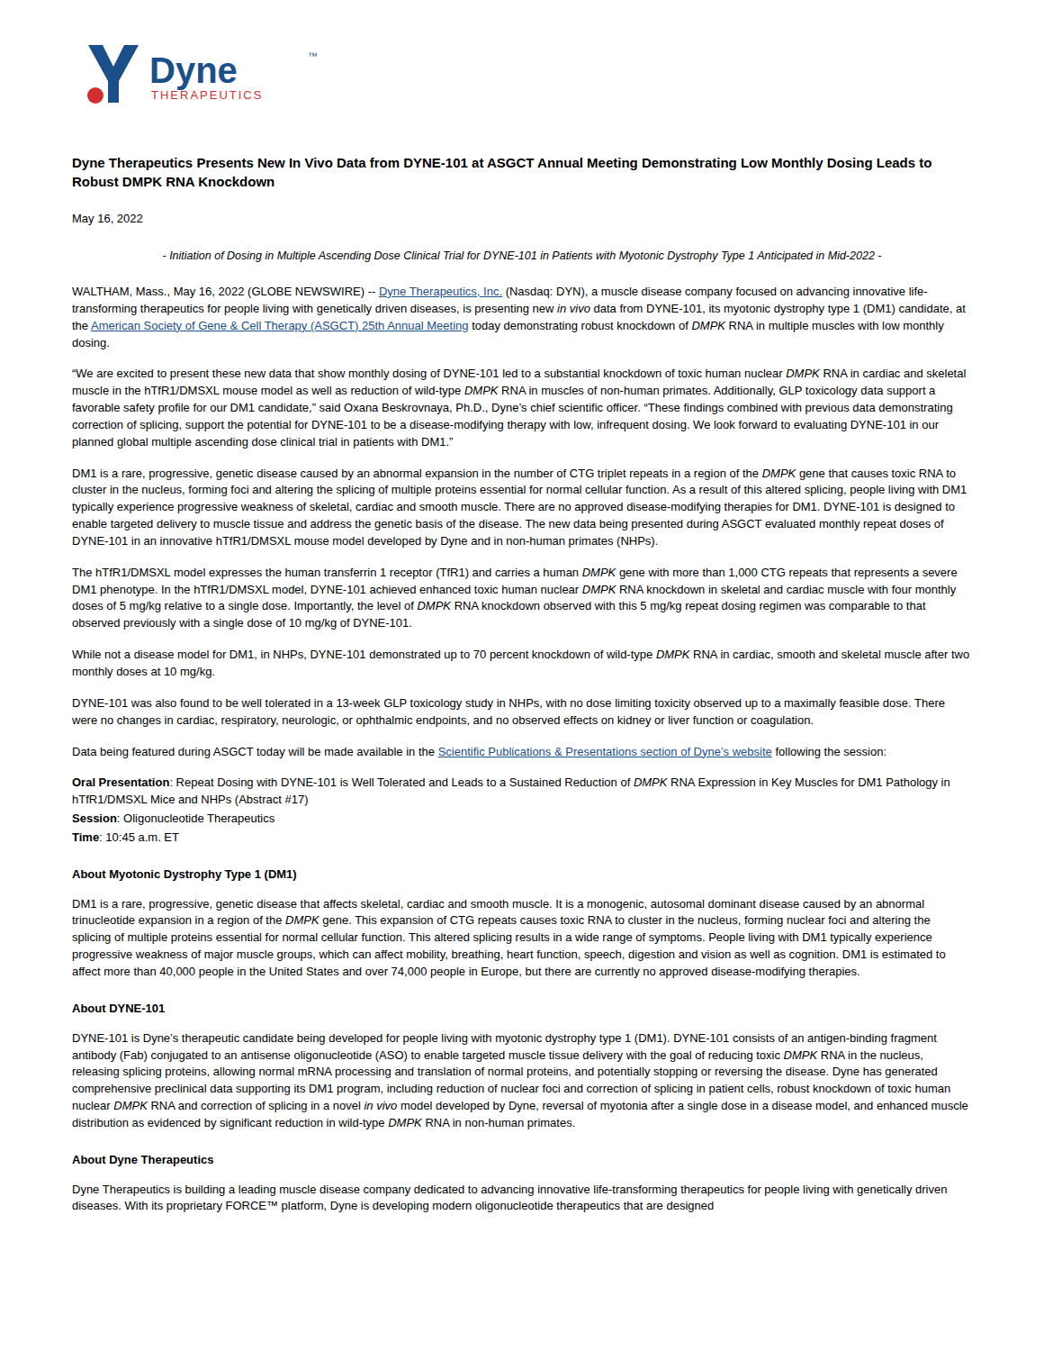Dyne THERAPEUTICS ™
Dyne Therapeutics Presents New In Vivo Data from DYNE-101 at ASGCT Annual Meeting Demonstrating Low Monthly Dosing Leads to Robust DMPK RNA Knockdown
May 16, 2022
- Initiation of Dosing in Multiple Ascending Dose Clinical Trial for DYNE-101 in Patients with Myotonic Dystrophy Type 1 Anticipated in Mid-2022 -
WALTHAM, Mass., May 16, 2022 (GLOBE NEWSWIRE) -- Dyne Therapeutics, Inc. (Nasdaq: DYN), a muscle disease company focused on advancing innovative life-transforming therapeutics for people living with genetically driven diseases, is presenting new in vivo data from DYNE-101, its myotonic dystrophy type 1 (DM1) candidate, at the American Society of Gene & Cell Therapy (ASGCT) 25th Annual Meeting today demonstrating robust knockdown of DMPK RNA in multiple muscles with low monthly dosing.
“We are excited to present these new data that show monthly dosing of DYNE-101 led to a substantial knockdown of toxic human nuclear DMPK RNA in cardiac and skeletal muscle in the hTfR1/DMSXL mouse model as well as reduction of wild-type DMPK RNA in muscles of non-human primates. Additionally, GLP toxicology data support a favorable safety profile for our DM1 candidate,” said Oxana Beskrovnaya, Ph.D., Dyne’s chief scientific officer. “These findings combined with previous data demonstrating correction of splicing, support the potential for DYNE-101 to be a disease-modifying therapy with low, infrequent dosing. We look forward to evaluating DYNE-101 in our planned global multiple ascending dose clinical trial in patients with DM1.”
DM1 is a rare, progressive, genetic disease caused by an abnormal expansion in the number of CTG triplet repeats in a region of the DMPK gene that causes toxic RNA to cluster in the nucleus, forming foci and altering the splicing of multiple proteins essential for normal cellular function. As a result of this altered splicing, people living with DM1 typically experience progressive weakness of skeletal, cardiac and smooth muscle. There are no approved disease-modifying therapies for DM1. DYNE-101 is designed to enable targeted delivery to muscle tissue and address the genetic basis of the disease. The new data being presented during ASGCT evaluated monthly repeat doses of DYNE-101 in an innovative hTfR1/DMSXL mouse model developed by Dyne and in non-human primates (NHPs).
The hTfR1/DMSXL model expresses the human transferrin 1 receptor (TfR1) and carries a human DMPK gene with more than 1,000 CTG repeats that represents a severe DM1 phenotype. In the hTfR1/DMSXL model, DYNE-101 achieved enhanced toxic human nuclear DMPK RNA knockdown in skeletal and cardiac muscle with four monthly doses of 5 mg/kg relative to a single dose. Importantly, the level of DMPK RNA knockdown observed with this 5 mg/kg repeat dosing regimen was comparable to that observed previously with a single dose of 10 mg/kg of DYNE-101.
While not a disease model for DM1, in NHPs, DYNE-101 demonstrated up to 70 percent knockdown of wild-type DMPK RNA in cardiac, smooth and skeletal muscle after two monthly doses at 10 mg/kg.
DYNE-101 was also found to be well tolerated in a 13-week GLP toxicology study in NHPs, with no dose limiting toxicity observed up to a maximally feasible dose. There were no changes in cardiac, respiratory, neurologic, or ophthalmic endpoints, and no observed effects on kidney or liver function or coagulation.
Data being featured during ASGCT today will be made available in the Scientific Publications & Presentations section of Dyne’s website following the session:
Oral Presentation: Repeat Dosing with DYNE-101 is Well Tolerated and Leads to a Sustained Reduction of DMPK RNA Expression in Key Muscles for DM1 Pathology in hTfR1/DMSXL Mice and NHPs (Abstract #17)
Session: Oligonucleotide Therapeutics
Time: 10:45 a.m. ET
About Myotonic Dystrophy Type 1 (DM1)
DM1 is a rare, progressive, genetic disease that affects skeletal, cardiac and smooth muscle. It is a monogenic, autosomal dominant disease caused by an abnormal trinucleotide expansion in a region of the DMPK gene. This expansion of CTG repeats causes toxic RNA to cluster in the nucleus, forming nuclear foci and altering the splicing of multiple proteins essential for normal cellular function. This altered splicing results in a wide range of symptoms. People living with DM1 typically experience progressive weakness of major muscle groups, which can affect mobility, breathing, heart function, speech, digestion and vision as well as cognition. DM1 is estimated to affect more than 40,000 people in the United States and over 74,000 people in Europe, but there are currently no approved disease-modifying therapies.
About DYNE-101
DYNE-101 is Dyne’s therapeutic candidate being developed for people living with myotonic dystrophy type 1 (DM1). DYNE-101 consists of an antigen-binding fragment antibody (Fab) conjugated to an antisense oligonucleotide (ASO) to enable targeted muscle tissue delivery with the goal of reducing toxic DMPK RNA in the nucleus, releasing splicing proteins, allowing normal mRNA processing and translation of normal proteins, and potentially stopping or reversing the disease. Dyne has generated comprehensive preclinical data supporting its DM1 program, including reduction of nuclear foci and correction of splicing in patient cells, robust knockdown of toxic human nuclear DMPK RNA and correction of splicing in a novel in vivo model developed by Dyne, reversal of myotonia after a single dose in a disease model, and enhanced muscle distribution as evidenced by significant reduction in wild-type DMPK RNA in non-human primates.
About Dyne Therapeutics
Dyne Therapeutics is building a leading muscle disease company dedicated to advancing innovative life-transforming therapeutics for people living with genetically driven diseases. With its proprietary FORCE™ platform, Dyne is developing modern oligonucleotide therapeutics that are designed